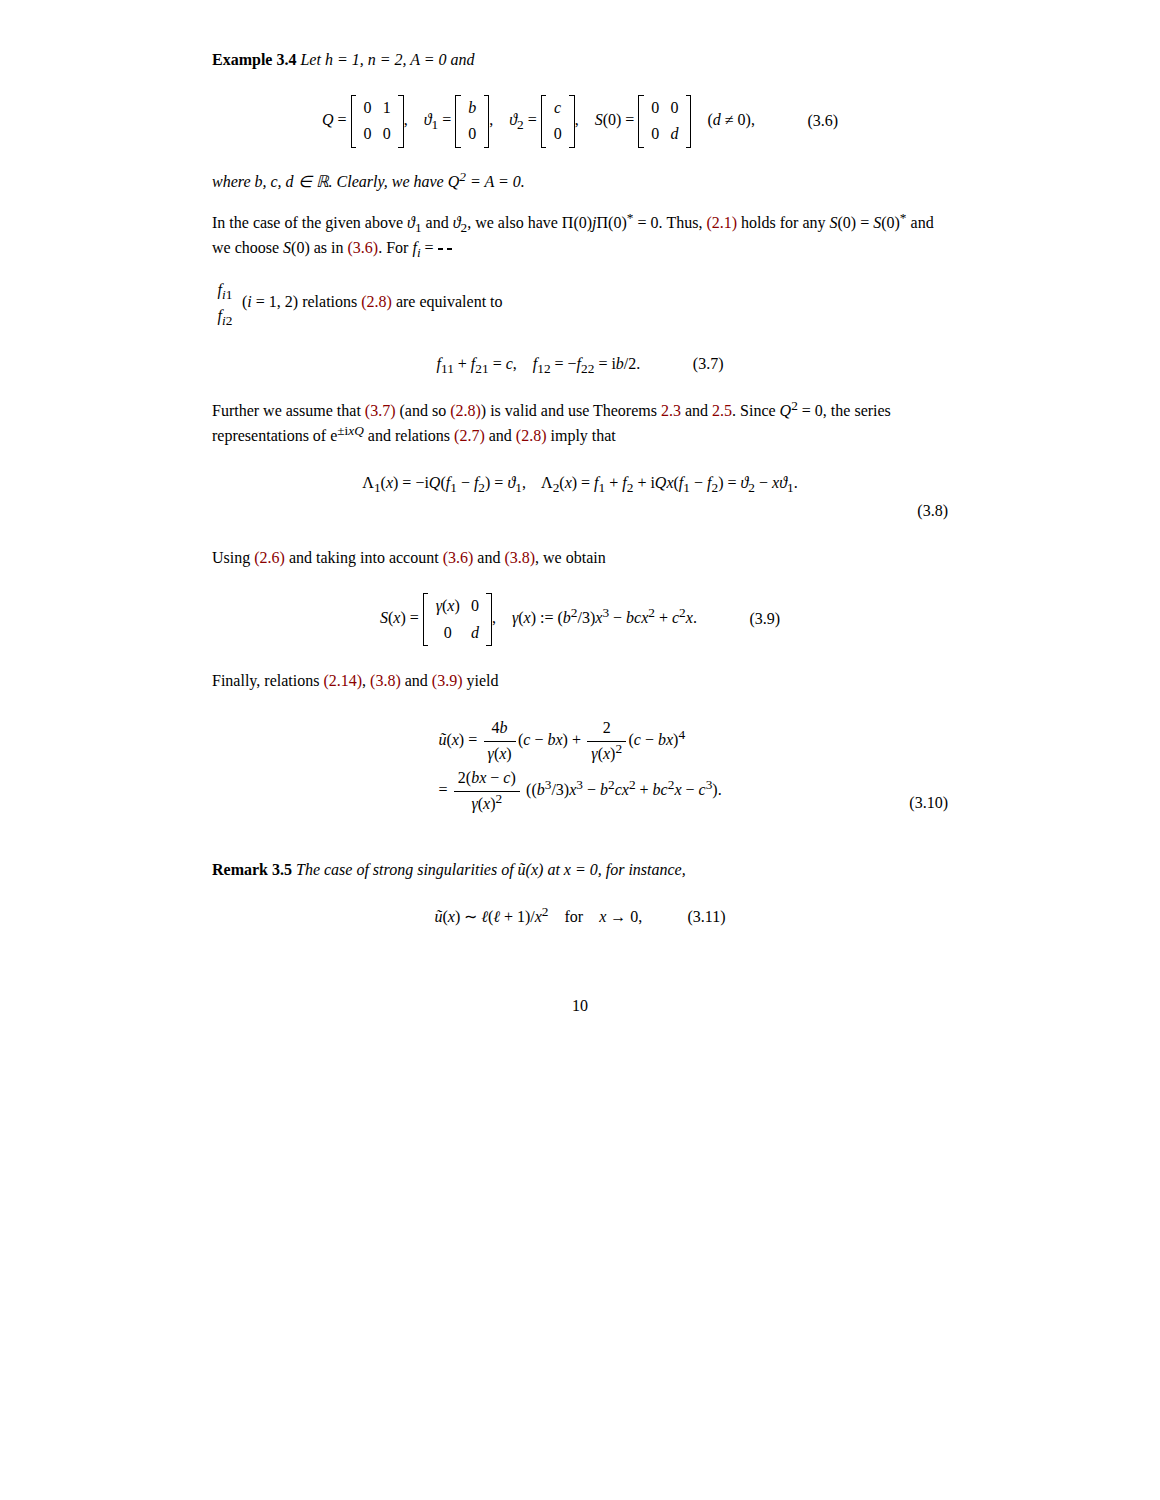Example 3.4 Let h = 1, n = 2, A = 0 and
Q =
| 0 | 1 |
| 0 | 0 |
, ϑ1 =
| b |
| 0 |
, ϑ2 =
| c |
| 0 |
, S(0) =
| 0 | 0 |
| 0 | d |
(d ≠ 0), (3.6)
where b, c, d ∈ ℝ. Clearly, we have Q2 = A = 0.
In the case of the given above ϑ1 and ϑ2, we also have Π(0)j Π(0)* = 0. Thus, (2.1) holds for any S(0) = S(0)* and we choose S(0) as in (3.6). For fi =
| f i 1 |
| f i 2 |
(i = 1, 2) relations (2.8) are equivalent to
f11 + f21 = c, f12 = −f22 = ib/2. (3.7)
Further we assume that (3.7) (and so (2.8)) is valid and use Theorems 2.3 and 2.5. Since Q2 = 0, the series representations of e±ixQ and relations (2.7) and (2.8) imply that
Λ1(x) = −iQ(f1 − f2) = ϑ1, Λ2(x) = f1 + f2 + iQx(f1 − f2) = ϑ2 − xϑ1.
(3.8)
Using (2.6) and taking into account (3.6) and (3.8), we obtain
S(x) =
| γ ( x ) | 0 |
| 0 | d |
, γ(x) := (b2/3)x3 − bcx2 + c2x. (3.9)
Finally, relations (2.14), (3.8) and (3.9) yield
ũ(x) = 4b γ(x)(c − bx) + 2 γ(x)2(c − bx)4 = 2(bx − c) γ(x)2 ((b3/3)x3 − b2cx2 + bc2x − c3).
(3.10)
Remark 3.5 The case of strong singularities of ũ(x) at x = 0, for instance,
ũ(x) ∼ ℓ(ℓ + 1)/x2 for x → 0, (3.11)
10